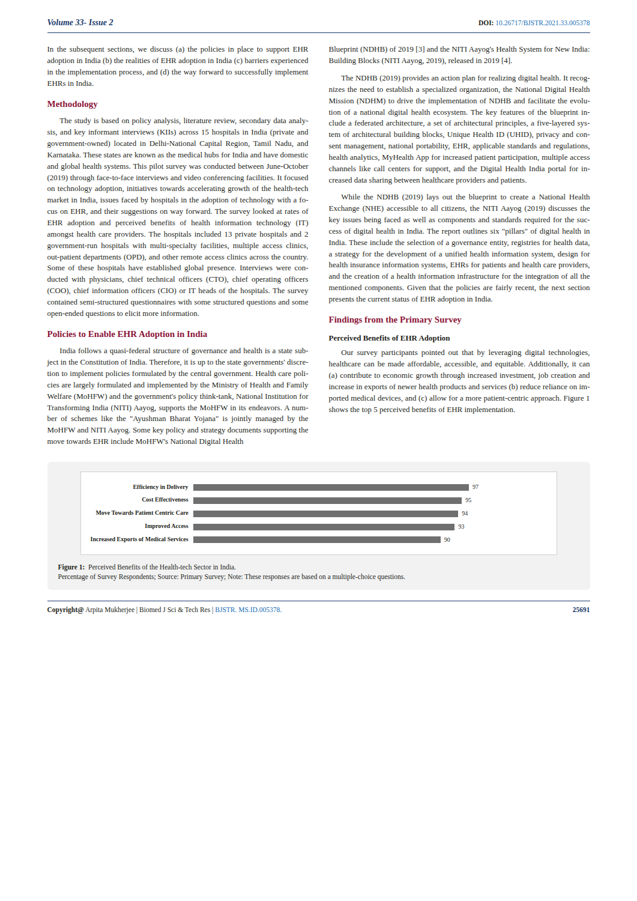Volume 33- Issue 2
DOI: 10.26717/BJSTR.2021.33.005378
In the subsequent sections, we discuss (a) the policies in place to support EHR adoption in India (b) the realities of EHR adoption in India (c) barriers experienced in the implementation process, and (d) the way forward to successfully implement EHRs in India.
Methodology
The study is based on policy analysis, literature review, secondary data analysis, and key informant interviews (KIIs) across 15 hospitals in India (private and government-owned) located in Delhi-National Capital Region, Tamil Nadu, and Karnataka. These states are known as the medical hubs for India and have domestic and global health systems. This pilot survey was conducted between June-October (2019) through face-to-face interviews and video conferencing facilities. It focused on technology adoption, initiatives towards accelerating growth of the health-tech market in India, issues faced by hospitals in the adoption of technology with a focus on EHR, and their suggestions on way forward. The survey looked at rates of EHR adoption and perceived benefits of health information technology (IT) amongst health care providers. The hospitals included 13 private hospitals and 2 government-run hospitals with multi-specialty facilities, multiple access clinics, out-patient departments (OPD), and other remote access clinics across the country. Some of these hospitals have established global presence. Interviews were conducted with physicians, chief technical officers (CTO), chief operating officers (COO), chief information officers (CIO) or IT heads of the hospitals. The survey contained semi-structured questionnaires with some structured questions and some open-ended questions to elicit more information.
Policies to Enable EHR Adoption in India
India follows a quasi-federal structure of governance and health is a state subject in the Constitution of India. Therefore, it is up to the state governments' discretion to implement policies formulated by the central government. Health care policies are largely formulated and implemented by the Ministry of Health and Family Welfare (MoHFW) and the government's policy think-tank, National Institution for Transforming India (NITI) Aayog, supports the MoHFW in its endeavors. A number of schemes like the "Ayushman Bharat Yojana" is jointly managed by the MoHFW and NITI Aayog. Some key policy and strategy documents supporting the move towards EHR include MoHFW's National Digital Health
Blueprint (NDHB) of 2019 [3] and the NITI Aayog's Health System for New India: Building Blocks (NITI Aayog, 2019), released in 2019 [4].
The NDHB (2019) provides an action plan for realizing digital health. It recognizes the need to establish a specialized organization, the National Digital Health Mission (NDHM) to drive the implementation of NDHB and facilitate the evolution of a national digital health ecosystem. The key features of the blueprint include a federated architecture, a set of architectural principles, a five-layered system of architectural building blocks, Unique Health ID (UHID), privacy and consent management, national portability, EHR, applicable standards and regulations, health analytics, MyHealth App for increased patient participation, multiple access channels like call centers for support, and the Digital Health India portal for increased data sharing between healthcare providers and patients.
While the NDHB (2019) lays out the blueprint to create a National Health Exchange (NHE) accessible to all citizens, the NITI Aayog (2019) discusses the key issues being faced as well as components and standards required for the success of digital health in India. The report outlines six "pillars" of digital health in India. These include the selection of a governance entity, registries for health data, a strategy for the development of a unified health information system, design for health insurance information systems, EHRs for patients and health care providers, and the creation of a health information infrastructure for the integration of all the mentioned components. Given that the policies are fairly recent, the next section presents the current status of EHR adoption in India.
Findings from the Primary Survey
Perceived Benefits of EHR Adoption
Our survey participants pointed out that by leveraging digital technologies, healthcare can be made affordable, accessible, and equitable. Additionally, it can (a) contribute to economic growth through increased investment, job creation and increase in exports of newer health products and services (b) reduce reliance on imported medical devices, and (c) allow for a more patient-centric approach. Figure 1 shows the top 5 perceived benefits of EHR implementation.
| Efficiency in Delivery | 97 |
| Cost Effectiveness | 95 |
| Move Towards Patient Centric Care | 94 |
| Improved Access | 93 |
| Increased Exports of Medical Services | 90 |
Figure 1: Perceived Benefits of the Health-tech Sector in India.
Percentage of Survey Respondents; Source: Primary Survey; Note: These responses are based on a multiple-choice questions.
Copyright@ Arpita Mukherjee | Biomed J Sci & Tech Res | BJSTR. MS.ID.005378.
25691